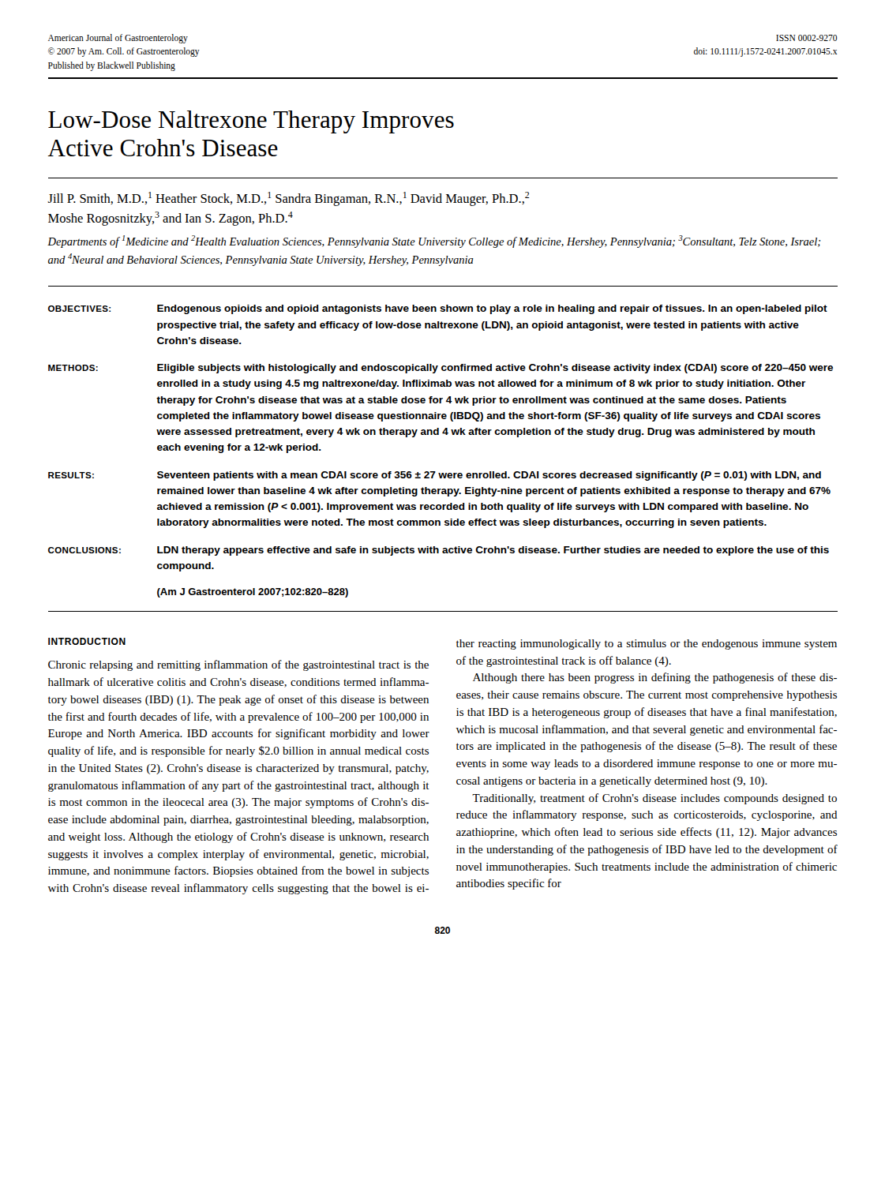American Journal of Gastroenterology
© 2007 by Am. Coll. of Gastroenterology
Published by Blackwell Publishing
ISSN 0002-9270
doi: 10.1111/j.1572-0241.2007.01045.x
Low-Dose Naltrexone Therapy Improves
Active Crohn's Disease
Jill P. Smith, M.D.,1 Heather Stock, M.D.,1 Sandra Bingaman, R.N.,1 David Mauger, Ph.D.,2
Moshe Rogosnitzky,3 and Ian S. Zagon, Ph.D.4
Departments of 1Medicine and 2Health Evaluation Sciences, Pennsylvania State University College of Medicine, Hershey, Pennsylvania; 3Consultant, Telz Stone, Israel; and 4Neural and Behavioral Sciences, Pennsylvania State University, Hershey, Pennsylvania
OBJECTIVES:
Endogenous opioids and opioid antagonists have been shown to play a role in healing and repair of tissues. In an open-labeled pilot prospective trial, the safety and efficacy of low-dose naltrexone (LDN), an opioid antagonist, were tested in patients with active Crohn's disease.
METHODS:
Eligible subjects with histologically and endoscopically confirmed active Crohn's disease activity index (CDAI) score of 220–450 were enrolled in a study using 4.5 mg naltrexone/day. Infliximab was not allowed for a minimum of 8 wk prior to study initiation. Other therapy for Crohn's disease that was at a stable dose for 4 wk prior to enrollment was continued at the same doses. Patients completed the inflammatory bowel disease questionnaire (IBDQ) and the short-form (SF-36) quality of life surveys and CDAI scores were assessed pretreatment, every 4 wk on therapy and 4 wk after completion of the study drug. Drug was administered by mouth each evening for a 12-wk period.
RESULTS:
Seventeen patients with a mean CDAI score of 356 ± 27 were enrolled. CDAI scores decreased significantly (P = 0.01) with LDN, and remained lower than baseline 4 wk after completing therapy. Eighty-nine percent of patients exhibited a response to therapy and 67% achieved a remission (P < 0.001). Improvement was recorded in both quality of life surveys with LDN compared with baseline. No laboratory abnormalities were noted. The most common side effect was sleep disturbances, occurring in seven patients.
CONCLUSIONS:
LDN therapy appears effective and safe in subjects with active Crohn's disease. Further studies are needed to explore the use of this compound.
(Am J Gastroenterol 2007;102:820–828)
INTRODUCTION
Chronic relapsing and remitting inflammation of the gastrointestinal tract is the hallmark of ulcerative colitis and Crohn's disease, conditions termed inflammatory bowel diseases (IBD) (1). The peak age of onset of this disease is between the first and fourth decades of life, with a prevalence of 100–200 per 100,000 in Europe and North America. IBD accounts for significant morbidity and lower quality of life, and is responsible for nearly $2.0 billion in annual medical costs in the United States (2). Crohn's disease is characterized by transmural, patchy, granulomatous inflammation of any part of the gastrointestinal tract, although it is most common in the ileocecal area (3). The major symptoms of Crohn's disease include abdominal pain, diarrhea, gastrointestinal bleeding, malabsorption, and weight loss. Although the etiology of Crohn's disease is unknown, research suggests it involves a complex interplay of environmental, genetic, microbial, immune, and nonimmune factors. Biopsies obtained from the bowel in subjects with Crohn's disease reveal inflammatory cells suggesting that the bowel is either reacting immunologically to a stimulus or the endogenous immune system of the gastrointestinal track is off balance (4).
Although there has been progress in defining the pathogenesis of these diseases, their cause remains obscure. The current most comprehensive hypothesis is that IBD is a heterogeneous group of diseases that have a final manifestation, which is mucosal inflammation, and that several genetic and environmental factors are implicated in the pathogenesis of the disease (5–8). The result of these events in some way leads to a disordered immune response to one or more mucosal antigens or bacteria in a genetically determined host (9, 10).
Traditionally, treatment of Crohn's disease includes compounds designed to reduce the inflammatory response, such as corticosteroids, cyclosporine, and azathioprine, which often lead to serious side effects (11, 12). Major advances in the understanding of the pathogenesis of IBD have led to the development of novel immunotherapies. Such treatments include the administration of chimeric antibodies specific for
820